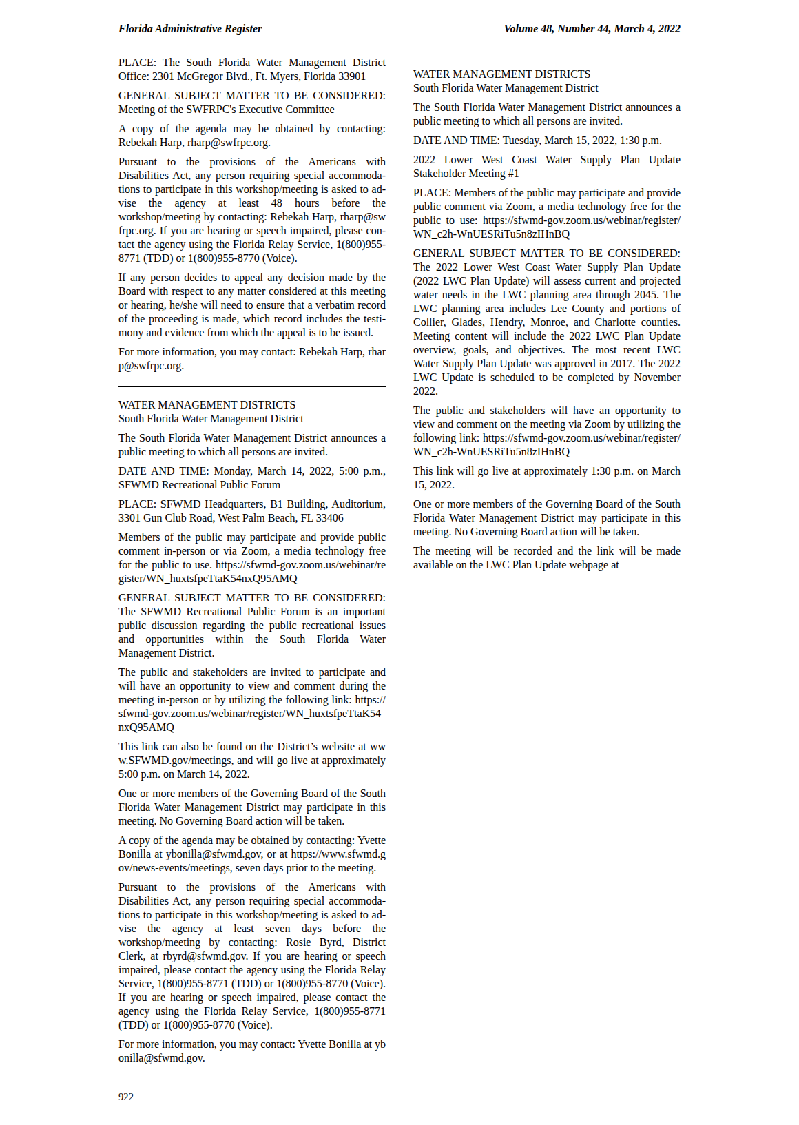Florida Administrative Register
Volume 48, Number 44, March 4, 2022
PLACE: The South Florida Water Management District Office: 2301 McGregor Blvd., Ft. Myers, Florida 33901
General subject matter to be considered: Meeting of the SWFRPC's Executive Committee
A copy of the agenda may be obtained by contacting: Rebekah Harp, rharp@swfrpc.org.
Pursuant to the provisions of the Americans with Disabilities Act, any person requiring special accommodations to participate in this workshop/meeting is asked to advise the agency at least 48 hours before the workshop/meeting by contacting: Rebekah Harp, rharp@swfrpc.org. If you are hearing or speech impaired, please contact the agency using the Florida Relay Service, 1(800)955-8771 (TDD) or 1(800)955-8770 (Voice).
If any person decides to appeal any decision made by the Board with respect to any matter considered at this meeting or hearing, he/she will need to ensure that a verbatim record of the proceeding is made, which record includes the testimony and evidence from which the appeal is to be issued.
For more information, you may contact: Rebekah Harp, rharp@swfrpc.org.
WATER MANAGEMENT DISTRICTS
South Florida Water Management District
The South Florida Water Management District announces a public meeting to which all persons are invited.
DATE AND TIME: Monday, March 14, 2022, 5:00 p.m., SFWMD Recreational Public Forum
PLACE: SFWMD Headquarters, B1 Building, Auditorium, 3301 Gun Club Road, West Palm Beach, FL 33406
Members of the public may participate and provide public comment in-person or via Zoom, a media technology free for the public to use. https://sfwmd-gov.zoom.us/webinar/register/WN_huxtsfpeTtaK54nxQ95AMQ
General subject matter to be considered: The SFWMD Recreational Public Forum is an important public discussion regarding the public recreational issues and opportunities within the South Florida Water Management District.
The public and stakeholders are invited to participate and will have an opportunity to view and comment during the meeting in-person or by utilizing the following link: https://sfwmd-gov.zoom.us/webinar/register/WN_huxtsfpeTtaK54nxQ95AMQ
This link can also be found on the District’s website at www.SFWMD.gov/meetings, and will go live at approximately 5:00 p.m. on March 14, 2022.
One or more members of the Governing Board of the South Florida Water Management District may participate in this meeting. No Governing Board action will be taken.
A copy of the agenda may be obtained by contacting: Yvette Bonilla at ybonilla@sfwmd.gov, or at https://www.sfwmd.gov/news-events/meetings, seven days prior to the meeting.
Pursuant to the provisions of the Americans with Disabilities Act, any person requiring special accommodations to participate in this workshop/meeting is asked to advise the agency at least seven days before the workshop/meeting by contacting: Rosie Byrd, District Clerk, at rbyrd@sfwmd.gov. If you are hearing or speech impaired, please contact the agency using the Florida Relay Service, 1(800)955-8771 (TDD) or 1(800)955-8770 (Voice). If you are hearing or speech impaired, please contact the agency using the Florida Relay Service, 1(800)955-8771 (TDD) or 1(800)955-8770 (Voice).
For more information, you may contact: Yvette Bonilla at ybonilla@sfwmd.gov.
WATER MANAGEMENT DISTRICTS
South Florida Water Management District
The South Florida Water Management District announces a public meeting to which all persons are invited.
DATE AND TIME: Tuesday, March 15, 2022, 1:30 p.m.
2022 Lower West Coast Water Supply Plan Update Stakeholder Meeting #1
PLACE: Members of the public may participate and provide public comment via Zoom, a media technology free for the public to use: https://sfwmd-gov.zoom.us/webinar/register/WN_c2h-WnUESRiTu5n8zIHnBQ
General subject matter to be considered: The 2022 Lower West Coast Water Supply Plan Update (2022 LWC Plan Update) will assess current and projected water needs in the LWC planning area through 2045. The LWC planning area includes Lee County and portions of Collier, Glades, Hendry, Monroe, and Charlotte counties. Meeting content will include the 2022 LWC Plan Update overview, goals, and objectives. The most recent LWC Water Supply Plan Update was approved in 2017. The 2022 LWC Update is scheduled to be completed by November 2022.
The public and stakeholders will have an opportunity to view and comment on the meeting via Zoom by utilizing the following link: https://sfwmd-gov.zoom.us/webinar/register/WN_c2h-WnUESRiTu5n8zIHnBQ
This link will go live at approximately 1:30 p.m. on March 15, 2022.
One or more members of the Governing Board of the South Florida Water Management District may participate in this meeting. No Governing Board action will be taken.
The meeting will be recorded and the link will be made available on the LWC Plan Update webpage at
922